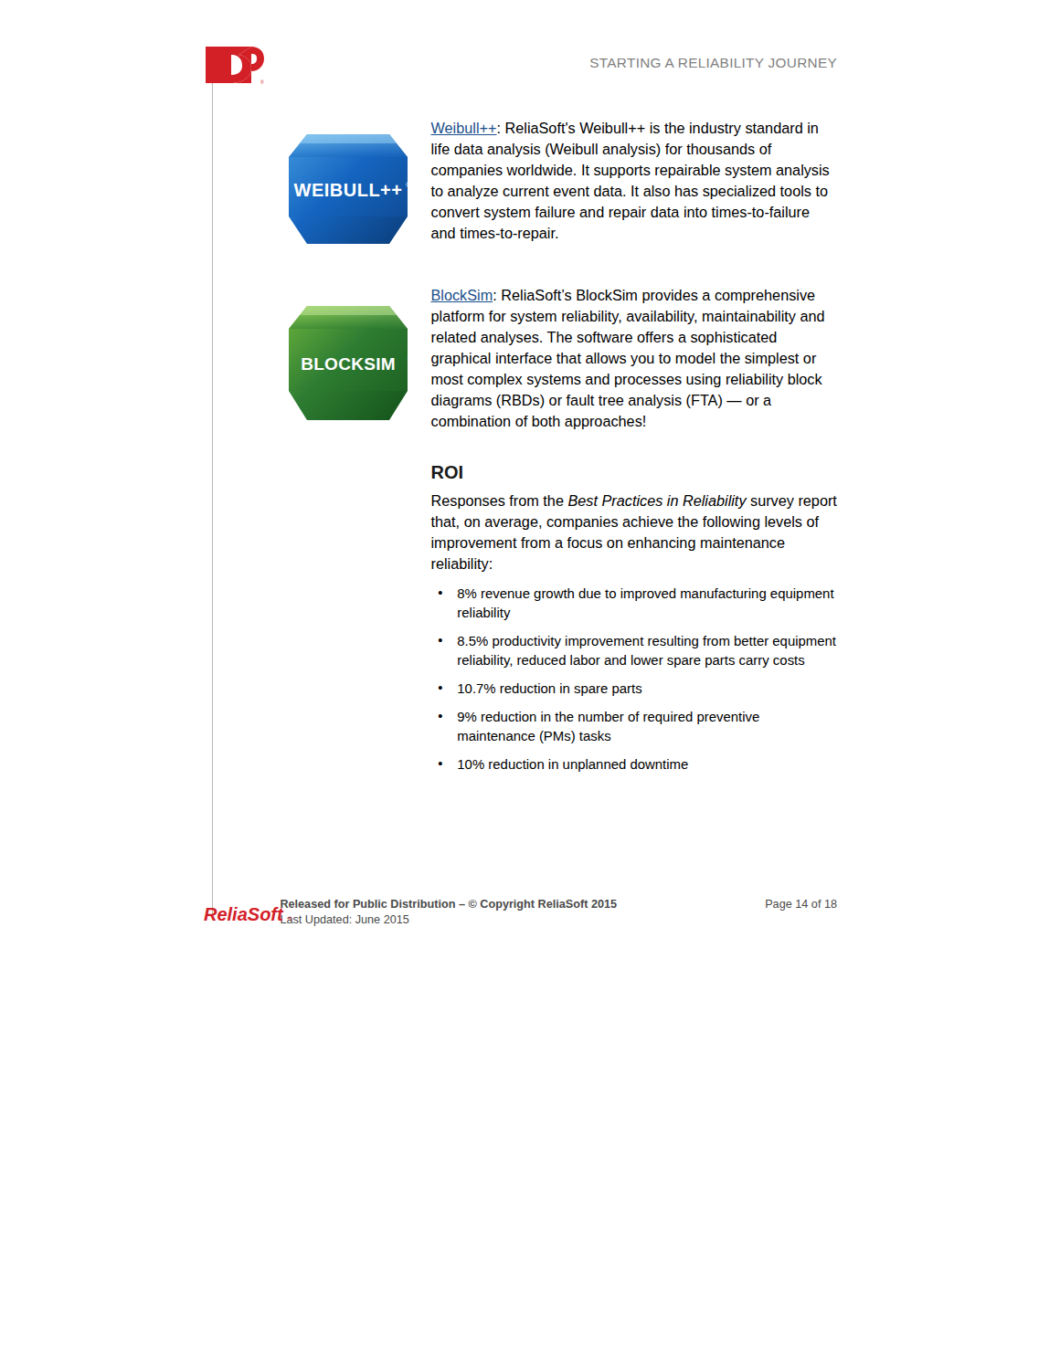®
STARTING A RELIABILITY JOURNEY
WEIBULL++ ®
Weibull++: ReliaSoft's Weibull++ is the industry standard in life data analysis (Weibull analysis) for thousands of companies worldwide. It supports repairable system analysis to analyze current event data. It also has specialized tools to convert system failure and repair data into times-to-failure and times-to-repair.
BLOCKSIM ®
BlockSim: ReliaSoft’s BlockSim provides a comprehensive platform for system reliability, availability, maintainability and related analyses. The software offers a sophisticated graphical interface that allows you to model the simplest or most complex systems and processes using reliability block diagrams (RBDs) or fault tree analysis (FTA) — or a combination of both approaches!
ROI
Responses from the Best Practices in Reliability survey report that, on average, companies achieve the following levels of improvement from a focus on enhancing maintenance reliability:
8% revenue growth due to improved manufacturing equipment reliability
8.5% productivity improvement resulting from better equipment reliability, reduced labor and lower spare parts carry costs
10.7% reduction in spare parts
9% reduction in the number of required preventive maintenance (PMs) tasks
10% reduction in unplanned downtime
ReliaSoft ®
Released for Public Distribution – © Copyright ReliaSoft 2015
Last Updated: June 2015
Page 14 of 18